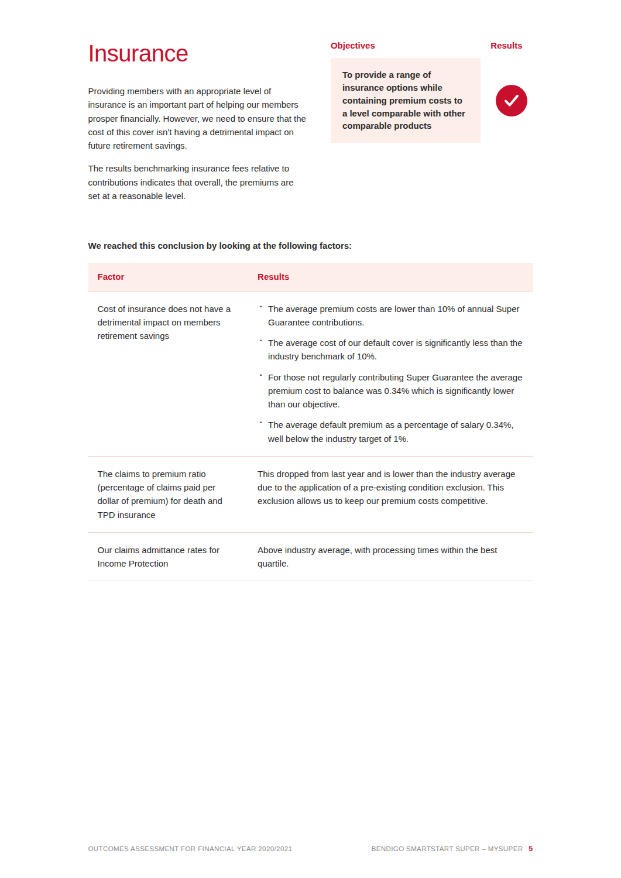Insurance
Providing members with an appropriate level of insurance is an important part of helping our members prosper financially. However, we need to ensure that the cost of this cover isn't having a detrimental impact on future retirement savings.
The results benchmarking insurance fees relative to contributions indicates that overall, the premiums are set at a reasonable level.
Objectives Results
To provide a range of insurance options while containing premium costs to a level comparable with other comparable products
We reached this conclusion by looking at the following factors:
| Factor | Results |
| --- | --- |
| Cost of insurance does not have a detrimental impact on members retirement savings | The average premium costs are lower than 10% of annual Super Guarantee contributions. The average cost of our default cover is significantly less than the industry benchmark of 10%. For those not regularly contributing Super Guarantee the average premium cost to balance was 0.34% which is significantly lower than our objective. The average default premium as a percentage of salary 0.34%, well below the industry target of 1%. |
| The claims to premium ratio (percentage of claims paid per dollar of premium) for death and TPD insurance | This dropped from last year and is lower than the industry average due to the application of a pre-existing condition exclusion. This exclusion allows us to keep our premium costs competitive. |
| Our claims admittance rates for Income Protection | Above industry average, with processing times within the best quartile. |
Outcomes assessment for financial year 2020/2021
Bendigo SmartStart Super – MySuper 5